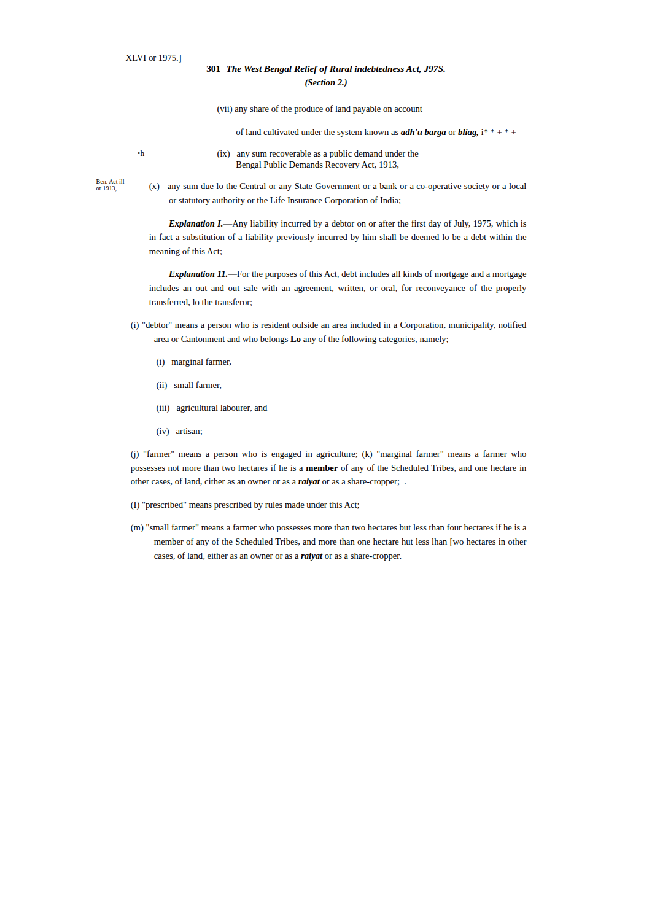XLVI or 1975.]
301 The West Bengal Relief of Rural indebtedness Act, J97S.
(Section 2.)
•h
Ben. Act ill
or 1913,
(vii) any share of the produce of land payable on account
of land cultivated under the system known as adh'u barga or bliag, i* * + * +
(ix) any sum recoverable as a public demand under the
Bengal Public Demands Recovery Act, 1913,
(x) any sum due lo the Central or any State Government or a bank or a co-operative society or a local or statutory authority or the Life Insurance Corporation of India;
Explanation I.—Any liability incurred by a debtor on or after the first day of July, 1975, which is in fact a substitution of a liability previously incurred by him shall be deemed lo be a debt within the meaning of this Act;
Explanation 11.—For the purposes of this Act, debt includes all kinds of mortgage and a mortgage includes an out and out sale with an agreement, written, or oral, for reconveyance of the properly transferred, lo the transferor;
(i) "debtor" means a person who is resident oulside an area included in a Corporation, municipality, notified area or Cantonment and who belongs Lo any of the following categories, namely;—
(i) marginal farmer,
(ii) small farmer,
(iii) agricultural labourer, and
(iv) artisan;
(j) "farmer" means a person who is engaged in agriculture; (k) "marginal farmer" means a farmer who possesses not more than two hectares if he is a member of any of the Scheduled Tribes, and one hectare in other cases, of land, cither as an owner or as a raiyat or as a share-cropper; .
(I) "prescribed" means prescribed by rules made under this Act;
(m) "small farmer" means a farmer who possesses more than two hectares but less than four hectares if he is a member of any of the Scheduled Tribes, and more than one hectare hut less lhan [wo hectares in other cases, of land, either as an owner or as a raiyat or as a share-cropper.